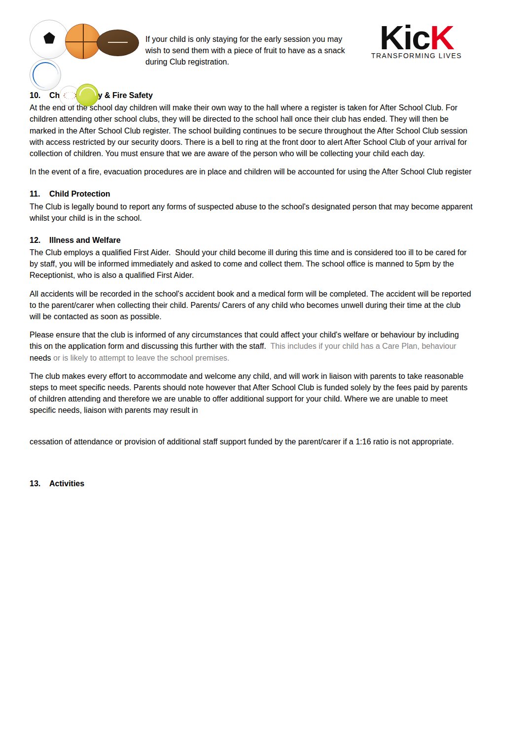KicK
TRANSFORMING LIVES
If your child is only staying for the early session you may wish to send them with a piece of fruit to have as a snack during Club registration.
10. Child Security & Fire Safety
At the end of the school day children will make their own way to the hall where a register is taken for After School Club. For children attending other school clubs, they will be directed to the school hall once their club has ended. They will then be marked in the After School Club register. The school building continues to be secure throughout the After School Club session with access restricted by our security doors. There is a bell to ring at the front door to alert After School Club of your arrival for collection of children. You must ensure that we are aware of the person who will be collecting your child each day.
In the event of a fire, evacuation procedures are in place and children will be accounted for using the After School Club register
11. Child Protection
The Club is legally bound to report any forms of suspected abuse to the school's designated person that may become apparent whilst your child is in the school.
12. Illness and Welfare
The Club employs a qualified First Aider. Should your child become ill during this time and is considered too ill to be cared for by staff, you will be informed immediately and asked to come and collect them. The school office is manned to 5pm by the Receptionist, who is also a qualified First Aider.
All accidents will be recorded in the school's accident book and a medical form will be completed. The accident will be reported to the parent/carer when collecting their child. Parents/ Carers of any child who becomes unwell during their time at the club will be contacted as soon as possible.
Please ensure that the club is informed of any circumstances that could affect your child's welfare or behaviour by including this on the application form and discussing this further with the staff. This includes if your child has a Care Plan, behaviour needs or is likely to attempt to leave the school premises.
The club makes every effort to accommodate and welcome any child, and will work in liaison with parents to take reasonable steps to meet specific needs. Parents should note however that After School Club is funded solely by the fees paid by parents of children attending and therefore we are unable to offer additional support for your child. Where we are unable to meet specific needs, liaison with parents may result in
cessation of attendance or provision of additional staff support funded by the parent/carer if a 1:16 ratio is not appropriate.
13. Activities